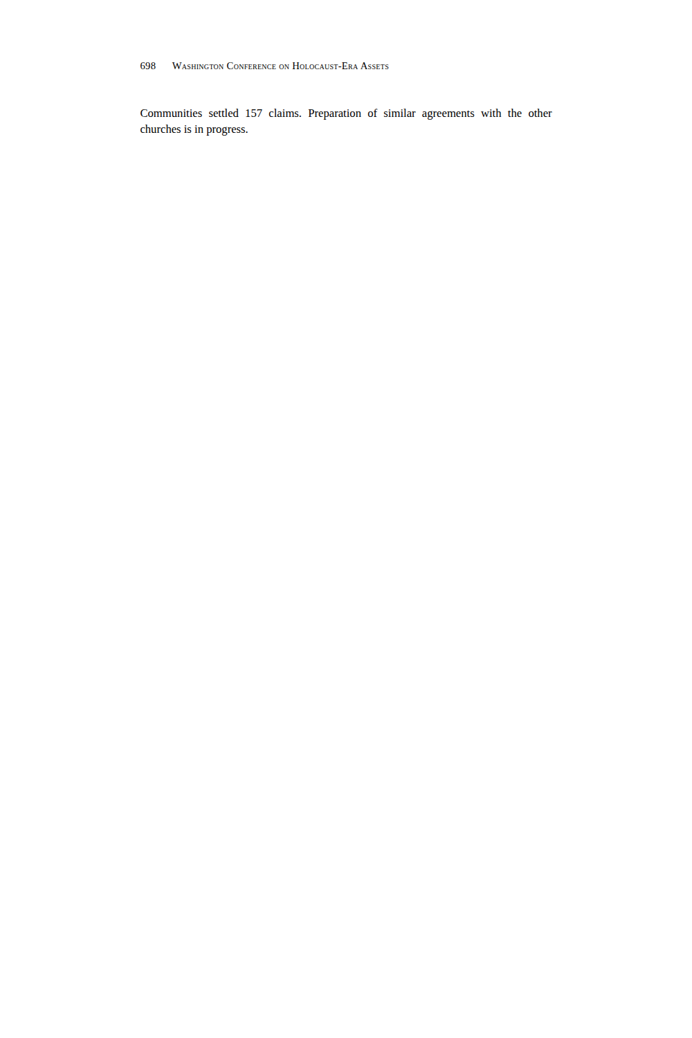698 Washington Conference on Holocaust-Era Assets
Communities settled 157 claims. Preparation of similar agreements with the other churches is in progress.